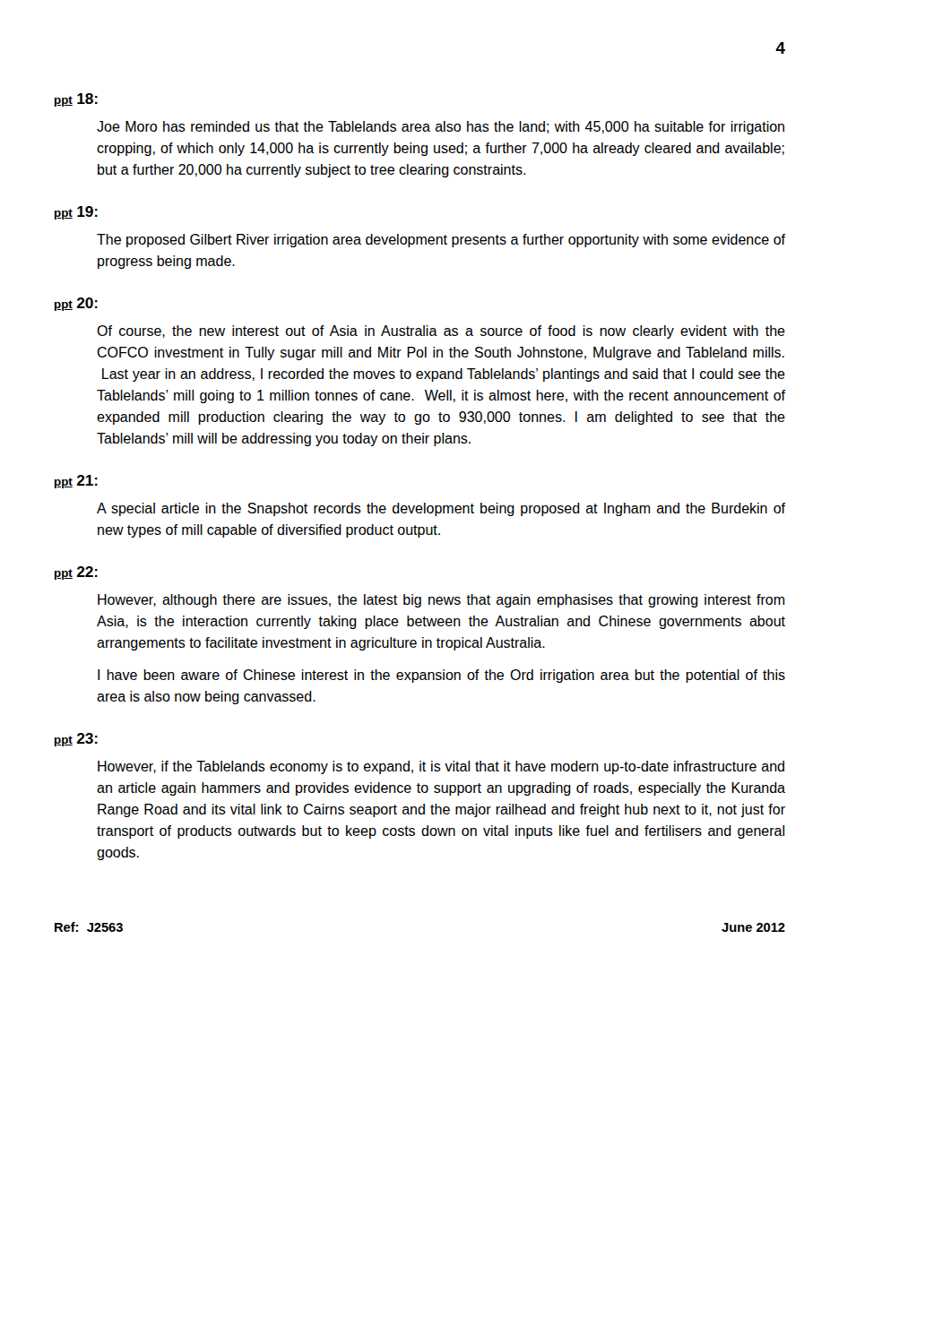4
ppt 18:
Joe Moro has reminded us that the Tablelands area also has the land; with 45,000 ha suitable for irrigation cropping, of which only 14,000 ha is currently being used; a further 7,000 ha already cleared and available; but a further 20,000 ha currently subject to tree clearing constraints.
ppt 19:
The proposed Gilbert River irrigation area development presents a further opportunity with some evidence of progress being made.
ppt 20:
Of course, the new interest out of Asia in Australia as a source of food is now clearly evident with the COFCO investment in Tully sugar mill and Mitr Pol in the South Johnstone, Mulgrave and Tableland mills. Last year in an address, I recorded the moves to expand Tablelands’ plantings and said that I could see the Tablelands’ mill going to 1 million tonnes of cane. Well, it is almost here, with the recent announcement of expanded mill production clearing the way to go to 930,000 tonnes. I am delighted to see that the Tablelands’ mill will be addressing you today on their plans.
ppt 21:
A special article in the Snapshot records the development being proposed at Ingham and the Burdekin of new types of mill capable of diversified product output.
ppt 22:
However, although there are issues, the latest big news that again emphasises that growing interest from Asia, is the interaction currently taking place between the Australian and Chinese governments about arrangements to facilitate investment in agriculture in tropical Australia.
I have been aware of Chinese interest in the expansion of the Ord irrigation area but the potential of this area is also now being canvassed.
ppt 23:
However, if the Tablelands economy is to expand, it is vital that it have modern up-to-date infrastructure and an article again hammers and provides evidence to support an upgrading of roads, especially the Kuranda Range Road and its vital link to Cairns seaport and the major railhead and freight hub next to it, not just for transport of products outwards but to keep costs down on vital inputs like fuel and fertilisers and general goods.
Ref: J2563 June 2012